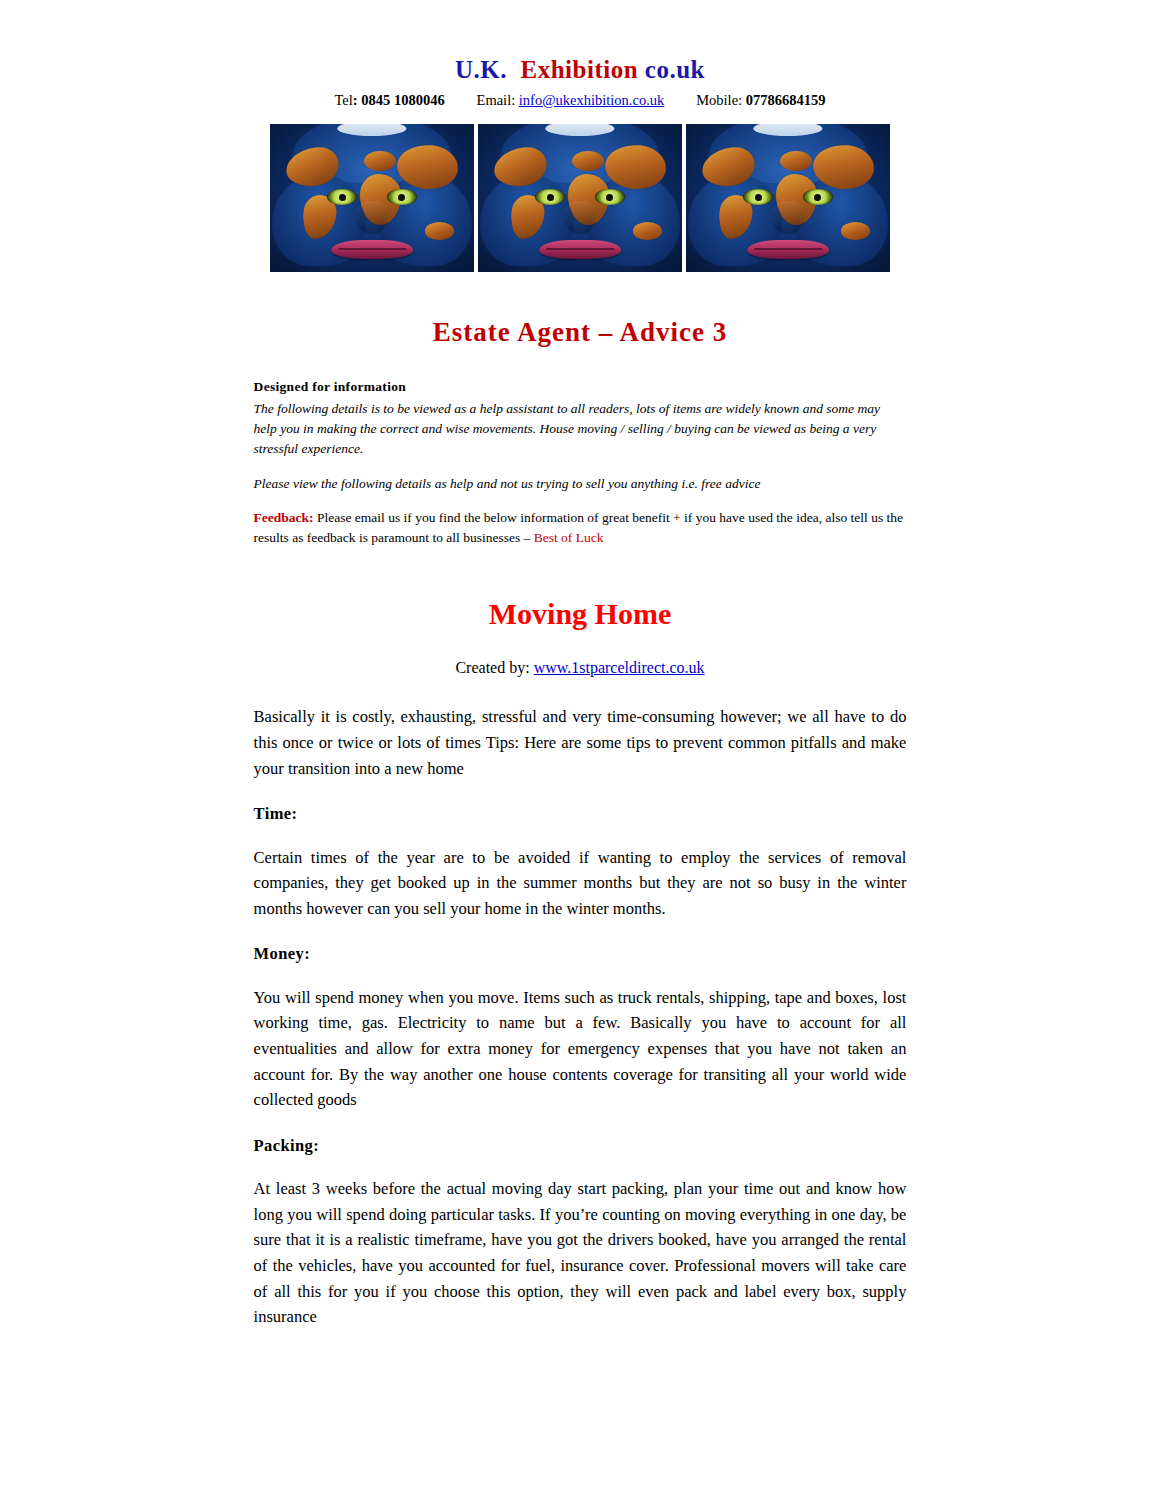U.K. Exhibition co.uk
Tel: 0845 1080046 Email: info@ukexhibition.co.uk Mobile: 07786684159
Estate Agent – Advice 3
Designed for information
The following details is to be viewed as a help assistant to all readers, lots of items are widely known and some may help you in making the correct and wise movements. House moving / selling / buying can be viewed as being a very stressful experience.
Please view the following details as help and not us trying to sell you anything i.e. free advice
Feedback: Please email us if you find the below information of great benefit + if you have used the idea, also tell us the results as feedback is paramount to all businesses – Best of Luck
Moving Home
Created by: www.1stparceldirect.co.uk
Basically it is costly, exhausting, stressful and very time-consuming however; we all have to do this once or twice or lots of times Tips: Here are some tips to prevent common pitfalls and make your transition into a new home
Time:
Certain times of the year are to be avoided if wanting to employ the services of removal companies, they get booked up in the summer months but they are not so busy in the winter months however can you sell your home in the winter months.
Money:
You will spend money when you move. Items such as truck rentals, shipping, tape and boxes, lost working time, gas. Electricity to name but a few. Basically you have to account for all eventualities and allow for extra money for emergency expenses that you have not taken an account for. By the way another one house contents coverage for transiting all your world wide collected goods
Packing:
At least 3 weeks before the actual moving day start packing, plan your time out and know how long you will spend doing particular tasks. If you’re counting on moving everything in one day, be sure that it is a realistic timeframe, have you got the drivers booked, have you arranged the rental of the vehicles, have you accounted for fuel, insurance cover. Professional movers will take care of all this for you if you choose this option, they will even pack and label every box, supply insurance